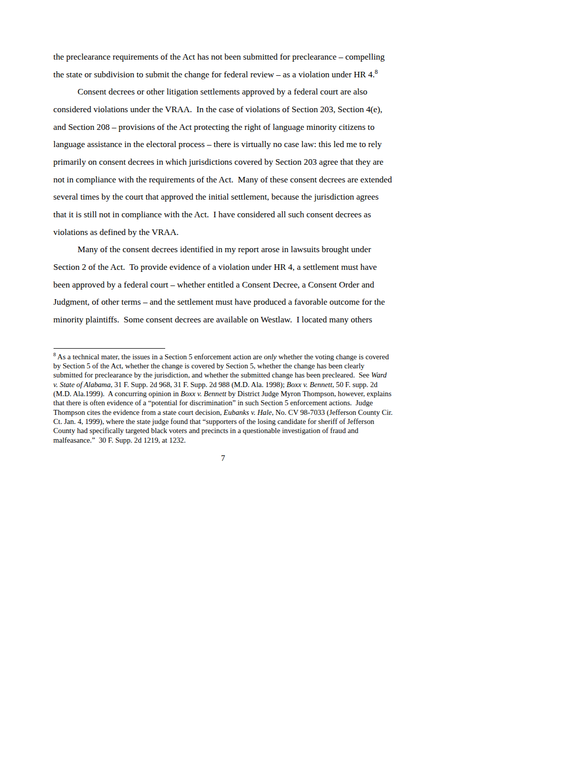the preclearance requirements of the Act has not been submitted for preclearance – compelling the state or subdivision to submit the change for federal review – as a violation under HR 4.8
Consent decrees or other litigation settlements approved by a federal court are also considered violations under the VRAA. In the case of violations of Section 203, Section 4(e), and Section 208 – provisions of the Act protecting the right of language minority citizens to language assistance in the electoral process – there is virtually no case law: this led me to rely primarily on consent decrees in which jurisdictions covered by Section 203 agree that they are not in compliance with the requirements of the Act. Many of these consent decrees are extended several times by the court that approved the initial settlement, because the jurisdiction agrees that it is still not in compliance with the Act. I have considered all such consent decrees as violations as defined by the VRAA.
Many of the consent decrees identified in my report arose in lawsuits brought under Section 2 of the Act. To provide evidence of a violation under HR 4, a settlement must have been approved by a federal court – whether entitled a Consent Decree, a Consent Order and Judgment, of other terms – and the settlement must have produced a favorable outcome for the minority plaintiffs. Some consent decrees are available on Westlaw. I located many others
8 As a technical mater, the issues in a Section 5 enforcement action are only whether the voting change is covered by Section 5 of the Act, whether the change is covered by Section 5, whether the change has been clearly submitted for preclearance by the jurisdiction, and whether the submitted change has been precleared. See Ward v. State of Alabama, 31 F. Supp. 2d 968, 31 F. Supp. 2d 988 (M.D. Ala. 1998); Boxx v. Bennett, 50 F. supp. 2d (M.D. Ala.1999). A concurring opinion in Boxx v. Bennett by District Judge Myron Thompson, however, explains that there is often evidence of a “potential for discrimination” in such Section 5 enforcement actions. Judge Thompson cites the evidence from a state court decision, Eubanks v. Hale, No. CV 98-7033 (Jefferson County Cir. Ct. Jan. 4, 1999), where the state judge found that “supporters of the losing candidate for sheriff of Jefferson County had specifically targeted black voters and precincts in a questionable investigation of fraud and malfeasance.” 30 F. Supp. 2d 1219, at 1232.
7